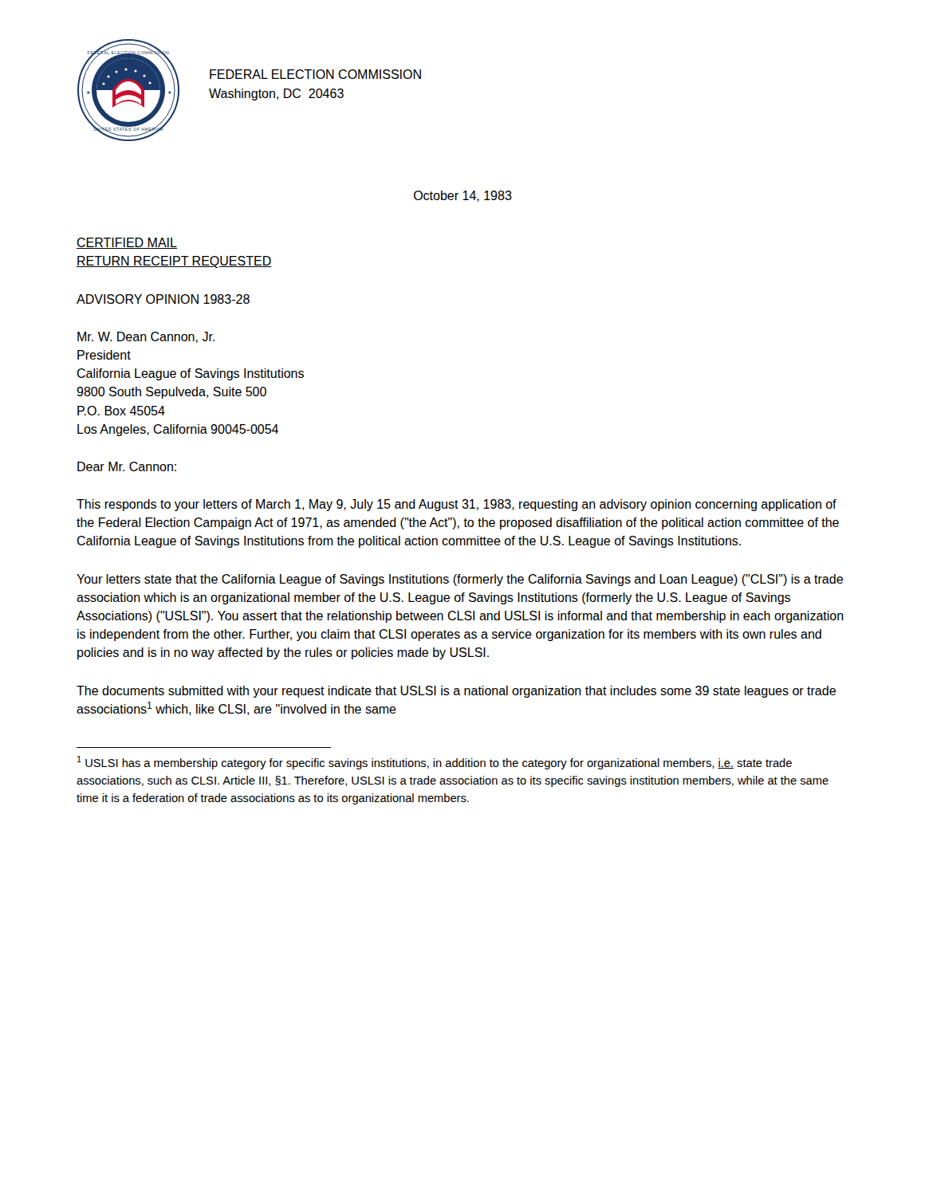FEDERAL ELECTION COMMISSION UNITED STATES OF AMERICA ★ ★
FEDERAL ELECTION COMMISSION
Washington, DC 20463
October 14, 1983
CERTIFIED MAIL RETURN RECEIPT REQUESTED
ADVISORY OPINION 1983-28
Mr. W. Dean Cannon, Jr.
President
California League of Savings Institutions
9800 South Sepulveda, Suite 500
P.O. Box 45054
Los Angeles, California 90045-0054
Dear Mr. Cannon:
This responds to your letters of March 1, May 9, July 15 and August 31, 1983, requesting an advisory opinion concerning application of the Federal Election Campaign Act of 1971, as amended ("the Act"), to the proposed disaffiliation of the political action committee of the California League of Savings Institutions from the political action committee of the U.S. League of Savings Institutions.
Your letters state that the California League of Savings Institutions (formerly the California Savings and Loan League) ("CLSI") is a trade association which is an organizational member of the U.S. League of Savings Institutions (formerly the U.S. League of Savings Associations) ("USLSI"). You assert that the relationship between CLSI and USLSI is informal and that membership in each organization is independent from the other. Further, you claim that CLSI operates as a service organization for its members with its own rules and policies and is in no way affected by the rules or policies made by USLSI.
The documents submitted with your request indicate that USLSI is a national organization that includes some 39 state leagues or trade associations1 which, like CLSI, are "involved in the same
1 USLSI has a membership category for specific savings institutions, in addition to the category for organizational members, i.e. state trade associations, such as CLSI. Article III, §1. Therefore, USLSI is a trade association as to its specific savings institution members, while at the same time it is a federation of trade associations as to its organizational members.